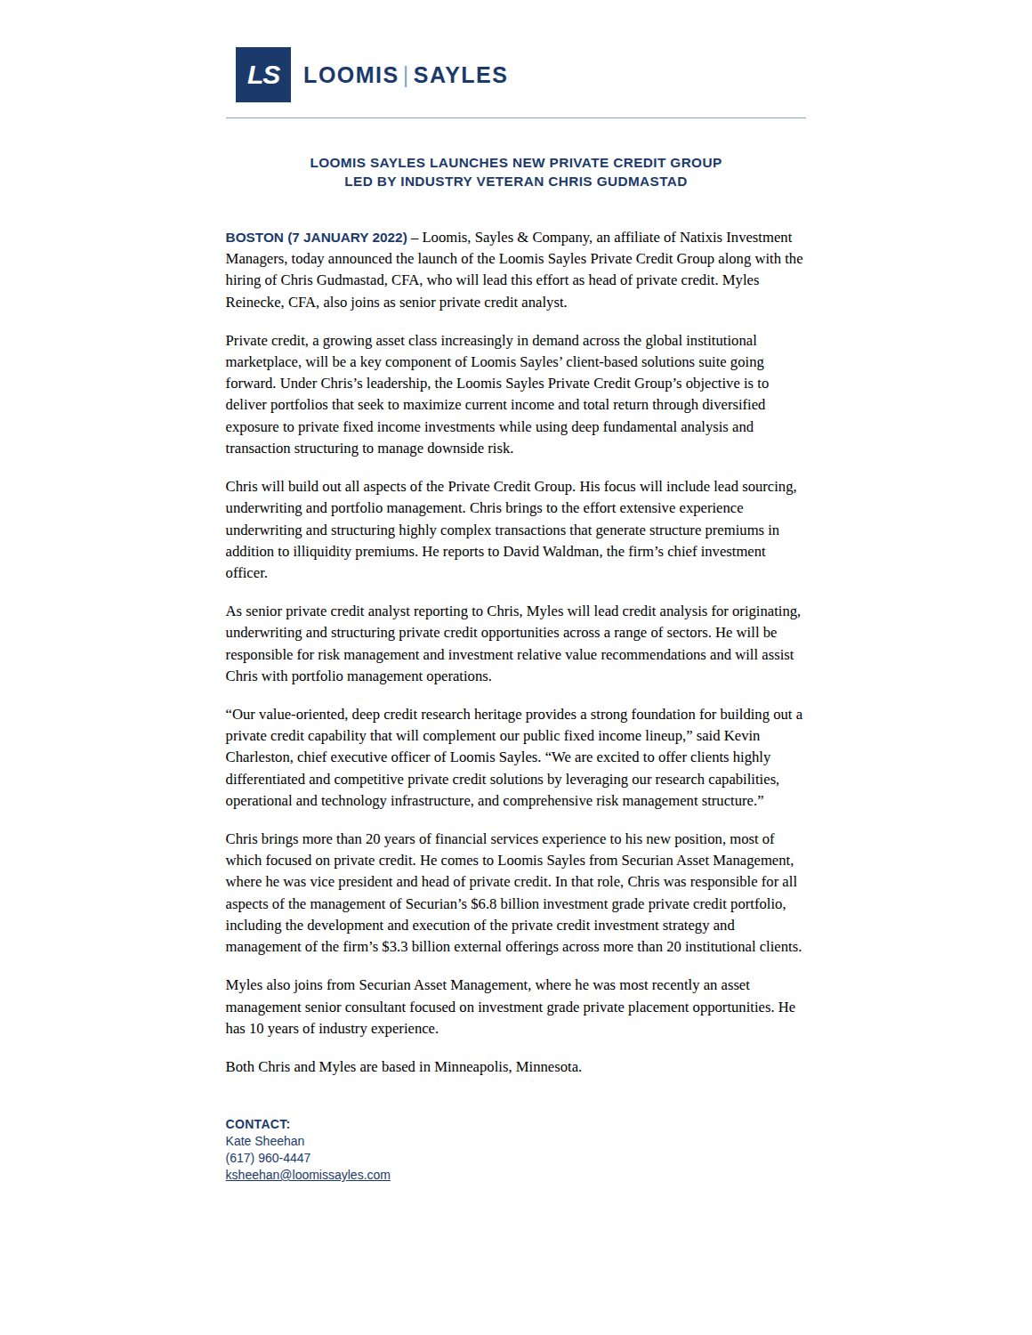LS
LOOMIS|SAYLES
Loomis Sayles Launches New Private Credit Group
Led by Industry Veteran Chris Gudmastad
BOSTON (7 JANUARY 2022) – Loomis, Sayles & Company, an affiliate of Natixis Investment Managers, today announced the launch of the Loomis Sayles Private Credit Group along with the hiring of Chris Gudmastad, CFA, who will lead this effort as head of private credit. Myles Reinecke, CFA, also joins as senior private credit analyst.
Private credit, a growing asset class increasingly in demand across the global institutional marketplace, will be a key component of Loomis Sayles’ client-based solutions suite going forward. Under Chris’s leadership, the Loomis Sayles Private Credit Group’s objective is to deliver portfolios that seek to maximize current income and total return through diversified exposure to private fixed income investments while using deep fundamental analysis and transaction structuring to manage downside risk.
Chris will build out all aspects of the Private Credit Group. His focus will include lead sourcing, underwriting and portfolio management. Chris brings to the effort extensive experience underwriting and structuring highly complex transactions that generate structure premiums in addition to illiquidity premiums. He reports to David Waldman, the firm’s chief investment officer.
As senior private credit analyst reporting to Chris, Myles will lead credit analysis for originating, underwriting and structuring private credit opportunities across a range of sectors. He will be responsible for risk management and investment relative value recommendations and will assist Chris with portfolio management operations.
“Our value-oriented, deep credit research heritage provides a strong foundation for building out a private credit capability that will complement our public fixed income lineup,” said Kevin Charleston, chief executive officer of Loomis Sayles. “We are excited to offer clients highly differentiated and competitive private credit solutions by leveraging our research capabilities, operational and technology infrastructure, and comprehensive risk management structure.”
Chris brings more than 20 years of financial services experience to his new position, most of which focused on private credit. He comes to Loomis Sayles from Securian Asset Management, where he was vice president and head of private credit. In that role, Chris was responsible for all aspects of the management of Securian’s $6.8 billion investment grade private credit portfolio, including the development and execution of the private credit investment strategy and management of the firm’s $3.3 billion external offerings across more than 20 institutional clients.
Myles also joins from Securian Asset Management, where he was most recently an asset management senior consultant focused on investment grade private placement opportunities. He has 10 years of industry experience.
Both Chris and Myles are based in Minneapolis, Minnesota.
CONTACT:
Kate Sheehan
(617) 960-4447
ksheehan@loomissayles.com